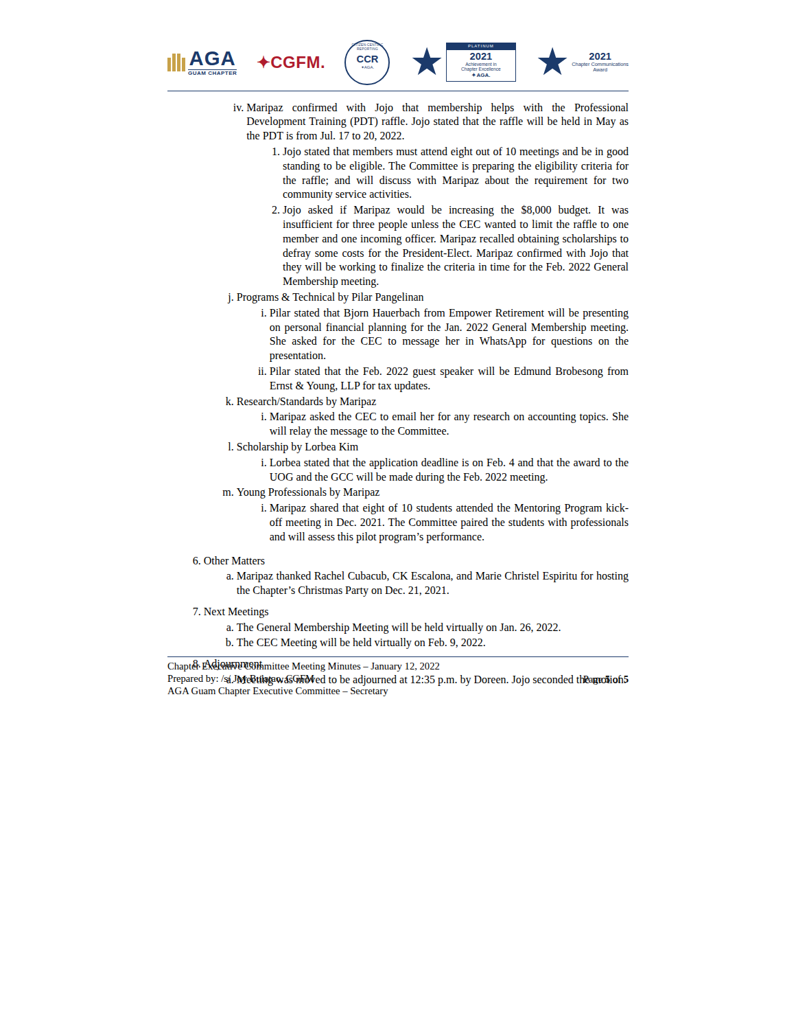AGA GUAM CHAPTER
✦CGFM.
CITIZEN-CENTRIC REPORTING
CCR
✦AGA.
★
PLATINUM
2021
Achievement in
Chapter Excellence
✦AGA.
★
2021
Chapter Communications
Award
Maripaz confirmed with Jojo that membership helps with the Professional Development Training (PDT) raffle. Jojo stated that the raffle will be held in May as the PDT is from Jul. 17 to 20, 2022.
Jojo stated that members must attend eight out of 10 meetings and be in good standing to be eligible. The Committee is preparing the eligibility criteria for the raffle; and will discuss with Maripaz about the requirement for two community service activities.
Jojo asked if Maripaz would be increasing the $8,000 budget. It was insufficient for three people unless the CEC wanted to limit the raffle to one member and one incoming officer. Maripaz recalled obtaining scholarships to defray some costs for the President-Elect. Maripaz confirmed with Jojo that they will be working to finalize the criteria in time for the Feb. 2022 General Membership meeting.
Programs & Technical by Pilar Pangelinan
Pilar stated that Bjorn Hauerbach from Empower Retirement will be presenting on personal financial planning for the Jan. 2022 General Membership meeting. She asked for the CEC to message her in WhatsApp for questions on the presentation.
Pilar stated that the Feb. 2022 guest speaker will be Edmund Brobesong from Ernst & Young, LLP for tax updates.
Research/Standards by Maripaz
Maripaz asked the CEC to email her for any research on accounting topics. She will relay the message to the Committee.
Scholarship by Lorbea Kim
Lorbea stated that the application deadline is on Feb. 4 and that the award to the UOG and the GCC will be made during the Feb. 2022 meeting.
Young Professionals by Maripaz
Maripaz shared that eight of 10 students attended the Mentoring Program kick-off meeting in Dec. 2021. The Committee paired the students with professionals and will assess this pilot program’s performance.
Other Matters
Maripaz thanked Rachel Cubacub, CK Escalona, and Marie Christel Espiritu for hosting the Chapter’s Christmas Party on Dec. 21, 2021.
Next Meetings
The General Membership Meeting will be held virtually on Jan. 26, 2022.
The CEC Meeting will be held virtually on Feb. 9, 2022.
Adjournment
Meeting was moved to be adjourned at 12:35 p.m. by Doreen. Jojo seconded the motion.
Chapter Executive Committee Meeting Minutes – January 12, 2022
Prepared by: /s/ Joy Bulatao, CGFM
AGA Guam Chapter Executive Committee – Secretary
Page 5 of 5